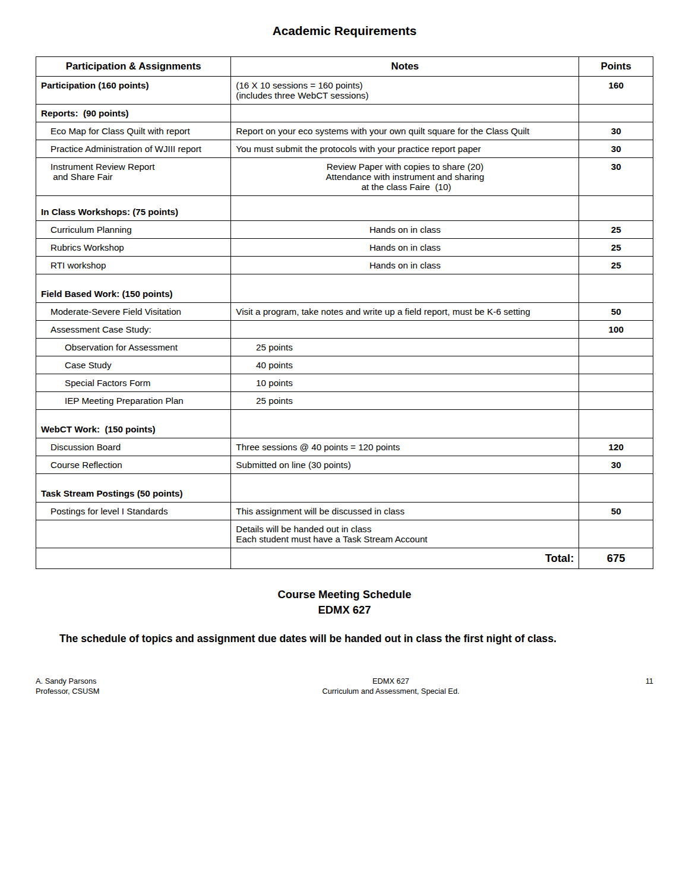Academic Requirements
| Participation & Assignments | Notes | Points |
| --- | --- | --- |
| Participation (160 points) | (16 X 10 sessions = 160 points) (includes three WebCT sessions) | 160 |
| Reports: (90 points) | | |
| Eco Map for Class Quilt with report | Report on your eco systems with your own quilt square for the Class Quilt | 30 |
| Practice Administration of WJIII report | You must submit the protocols with your practice report paper | 30 |
| Instrument Review Report and Share Fair | Review Paper with copies to share (20) Attendance with instrument and sharing at the class Faire (10) | 30 |
| In Class Workshops: (75 points) | | |
| Curriculum Planning | Hands on in class | 25 |
| Rubrics Workshop | Hands on in class | 25 |
| RTI workshop | Hands on in class | 25 |
| Field Based Work: (150 points) | | |
| Moderate-Severe Field Visitation | Visit a program, take notes and write up a field report, must be K-6 setting | 50 |
| Assessment Case Study: | | 100 |
| Observation for Assessment | 25 points | |
| Case Study | 40 points | |
| Special Factors Form | 10 points | |
| IEP Meeting Preparation Plan | 25 points | |
| WebCT Work: (150 points) | | |
| Discussion Board | Three sessions @ 40 points = 120 points | 120 |
| Course Reflection | Submitted on line (30 points) | 30 |
| Task Stream Postings (50 points) | | |
| Postings for level I Standards | This assignment will be discussed in class | 50 |
| | Details will be handed out in class Each student must have a Task Stream Account | |
| | Total: | 675 |
Course Meeting Schedule
EDMX 627
The schedule of topics and assignment due dates will be handed out in class the first night of class.
A. Sandy Parsons
Professor, CSUSM
EDMX 627
Curriculum and Assessment, Special Ed.
11